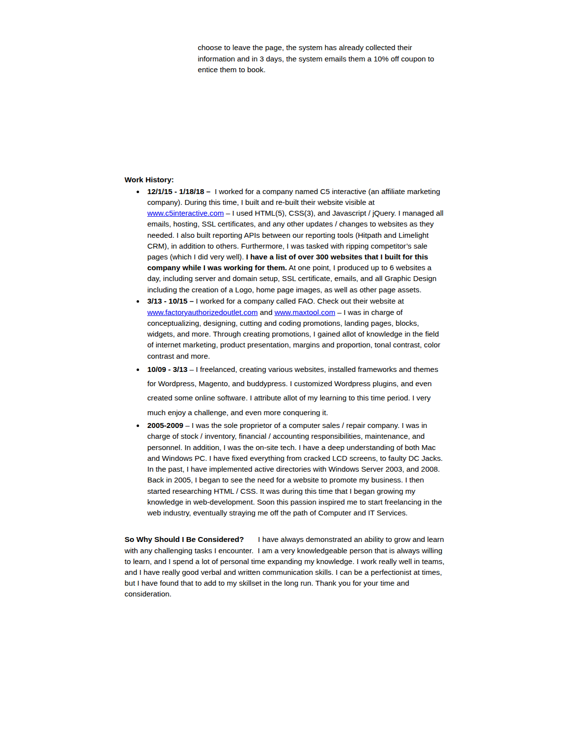choose to leave the page, the system has already collected their information and in 3 days, the system emails them a 10% off coupon to entice them to book.
Work History:
12/1/15 - 1/18/18 – I worked for a company named C5 interactive (an affiliate marketing company). During this time, I built and re-built their website visible at www.c5interactive.com – I used HTML(5), CSS(3), and Javascript / jQuery. I managed all emails, hosting, SSL certificates, and any other updates / changes to websites as they needed. I also built reporting APIs between our reporting tools (Hitpath and Limelight CRM), in addition to others. Furthermore, I was tasked with ripping competitor’s sale pages (which I did very well). I have a list of over 300 websites that I built for this company while I was working for them. At one point, I produced up to 6 websites a day, including server and domain setup, SSL certificate, emails, and all Graphic Design including the creation of a Logo, home page images, as well as other page assets.
3/13 - 10/15 – I worked for a company called FAO. Check out their website at www.factoryauthorizedoutlet.com and www.maxtool.com – I was in charge of conceptualizing, designing, cutting and coding promotions, landing pages, blocks, widgets, and more. Through creating promotions, I gained allot of knowledge in the field of internet marketing, product presentation, margins and proportion, tonal contrast, color contrast and more.
10/09 - 3/13 – I freelanced, creating various websites, installed frameworks and themes for Wordpress, Magento, and buddypress. I customized Wordpress plugins, and even created some online software. I attribute allot of my learning to this time period. I very much enjoy a challenge, and even more conquering it.
2005-2009 – I was the sole proprietor of a computer sales / repair company. I was in charge of stock / inventory, financial / accounting responsibilities, maintenance, and personnel. In addition, I was the on-site tech. I have a deep understanding of both Mac and Windows PC. I have fixed everything from cracked LCD screens, to faulty DC Jacks. In the past, I have implemented active directories with Windows Server 2003, and 2008. Back in 2005, I began to see the need for a website to promote my business. I then started researching HTML / CSS. It was during this time that I began growing my knowledge in web-development. Soon this passion inspired me to start freelancing in the web industry, eventually straying me off the path of Computer and IT Services.
So Why Should I Be Considered? I have always demonstrated an ability to grow and learn with any challenging tasks I encounter. I am a very knowledgeable person that is always willing to learn, and I spend a lot of personal time expanding my knowledge. I work really well in teams, and I have really good verbal and written communication skills. I can be a perfectionist at times, but I have found that to add to my skillset in the long run. Thank you for your time and consideration.